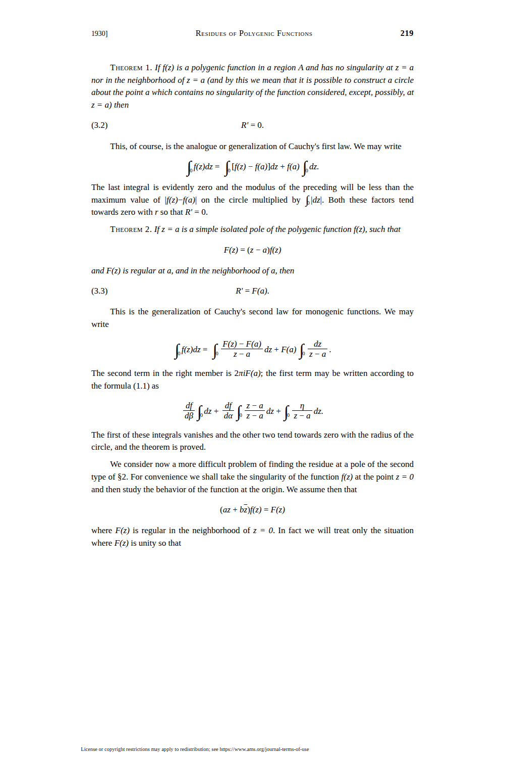1930] Residues of Polygenic Functions 219
Theorem 1. If f(z) is a polygenic function in a region A and has no singularity at z = a nor in the neighborhood of z = a (and by this we mean that it is possible to construct a circle about the point a which contains no singularity of the function considered, except, possibly, at z = a) then
(3.2) R′ = 0.
This, of course, is the analogue or generalization of Cauchy's first law. We may write
∫0 f(z)dz = ∫0[f(z) − f(a)] dz + f(a) ∫0 dz.
The last integral is evidently zero and the modulus of the preceding will be less than the maximum value of |f(z)−f(a)| on the circle multiplied by ∫0|dz|. Both these factors tend towards zero with r so that R′ = 0.
Theorem 2. If z = a is a simple isolated pole of the polygenic function f(z), such that
F(z) = (z − a) f(z)
and F(z) is regular at a, and in the neighborhood of a, then
(3.3) R′ = F(a).
This is the generalization of Cauchy's second law for monogenic functions. We may write
∫0 f(z)dz = ∫0 F(z) − F(a) z − a dz + F(a) ∫0 dz z − a.
The second term in the right member is 2 πiF(a); the first term may be written according to the formula (1.1) as
df dβ∫0 dz + df dα∫0 z − a z − a dz + ∫0 ηz − a dz.
The first of these integrals vanishes and the other two tend towards zero with the radius of the circle, and the theorem is proved.
We consider now a more difficult problem of finding the residue at a pole of the second type of §2. For convenience we shall take the singularity of the function f(z) at the point z = 0 and then study the behavior of the function at the origin. We assume then that
(az + bz) f(z) = F(z)
where F(z) is regular in the neighborhood of z = 0. In fact we will treat only the situation where F(z) is unity so that
License or copyright restrictions may apply to redistribution; see https://www.ams.org/journal-terms-of-use